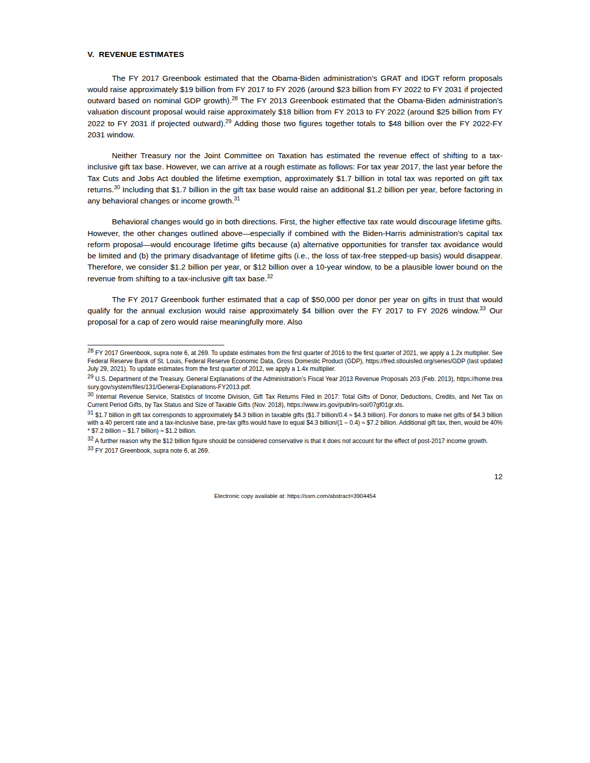V. REVENUE ESTIMATES
The FY 2017 Greenbook estimated that the Obama-Biden administration’s GRAT and IDGT reform proposals would raise approximately $19 billion from FY 2017 to FY 2026 (around $23 billion from FY 2022 to FY 2031 if projected outward based on nominal GDP growth).28 The FY 2013 Greenbook estimated that the Obama-Biden administration’s valuation discount proposal would raise approximately $18 billion from FY 2013 to FY 2022 (around $25 billion from FY 2022 to FY 2031 if projected outward).29 Adding those two figures together totals to $48 billion over the FY 2022-FY 2031 window.
Neither Treasury nor the Joint Committee on Taxation has estimated the revenue effect of shifting to a tax-inclusive gift tax base. However, we can arrive at a rough estimate as follows: For tax year 2017, the last year before the Tax Cuts and Jobs Act doubled the lifetime exemption, approximately $1.7 billion in total tax was reported on gift tax returns.30 Including that $1.7 billion in the gift tax base would raise an additional $1.2 billion per year, before factoring in any behavioral changes or income growth.31
Behavioral changes would go in both directions. First, the higher effective tax rate would discourage lifetime gifts. However, the other changes outlined above—especially if combined with the Biden-Harris administration’s capital tax reform proposal—would encourage lifetime gifts because (a) alternative opportunities for transfer tax avoidance would be limited and (b) the primary disadvantage of lifetime gifts (i.e., the loss of tax-free stepped-up basis) would disappear. Therefore, we consider $1.2 billion per year, or $12 billion over a 10-year window, to be a plausible lower bound on the revenue from shifting to a tax-inclusive gift tax base.32
The FY 2017 Greenbook further estimated that a cap of $50,000 per donor per year on gifts in trust that would qualify for the annual exclusion would raise approximately $4 billion over the FY 2017 to FY 2026 window.33 Our proposal for a cap of zero would raise meaningfully more. Also
28 FY 2017 Greenbook, supra note 6, at 269. To update estimates from the first quarter of 2016 to the first quarter of 2021, we apply a 1.2x multiplier. See Federal Reserve Bank of St. Louis, Federal Reserve Economic Data, Gross Domestic Product (GDP), https://fred.stlouisfed.org/series/GDP (last updated July 29, 2021). To update estimates from the first quarter of 2012, we apply a 1.4x multiplier.
29 U.S. Department of the Treasury, General Explanations of the Administration’s Fiscal Year 2013 Revenue Proposals 203 (Feb. 2013), https://home.treasury.gov/system/files/131/General-Explanations-FY2013.pdf.
30 Internal Revenue Service, Statistics of Income Division, Gift Tax Returns Filed in 2017: Total Gifts of Donor, Deductions, Credits, and Net Tax on Current Period Gifts, by Tax Status and Size of Taxable Gifts (Nov. 2018), https://www.irs.gov/pub/irs-soi/07gf01gr.xls.
31 $1.7 billion in gift tax corresponds to approximately $4.3 billion in taxable gifts ($1.7 billion/0.4 ≈ $4.3 billion). For donors to make net gifts of $4.3 billion with a 40 percent rate and a tax-inclusive base, pre-tax gifts would have to equal $4.3 billion/(1 – 0.4) ≈ $7.2 billion. Additional gift tax, then, would be 40% * $7.2 billion – $1.7 billion) ≈ $1.2 billion.
32 A further reason why the $12 billion figure should be considered conservative is that it does not account for the effect of post-2017 income growth.
33 FY 2017 Greenbook, supra note 6, at 269.
12
Electronic copy available at: https://ssrn.com/abstract=3904454